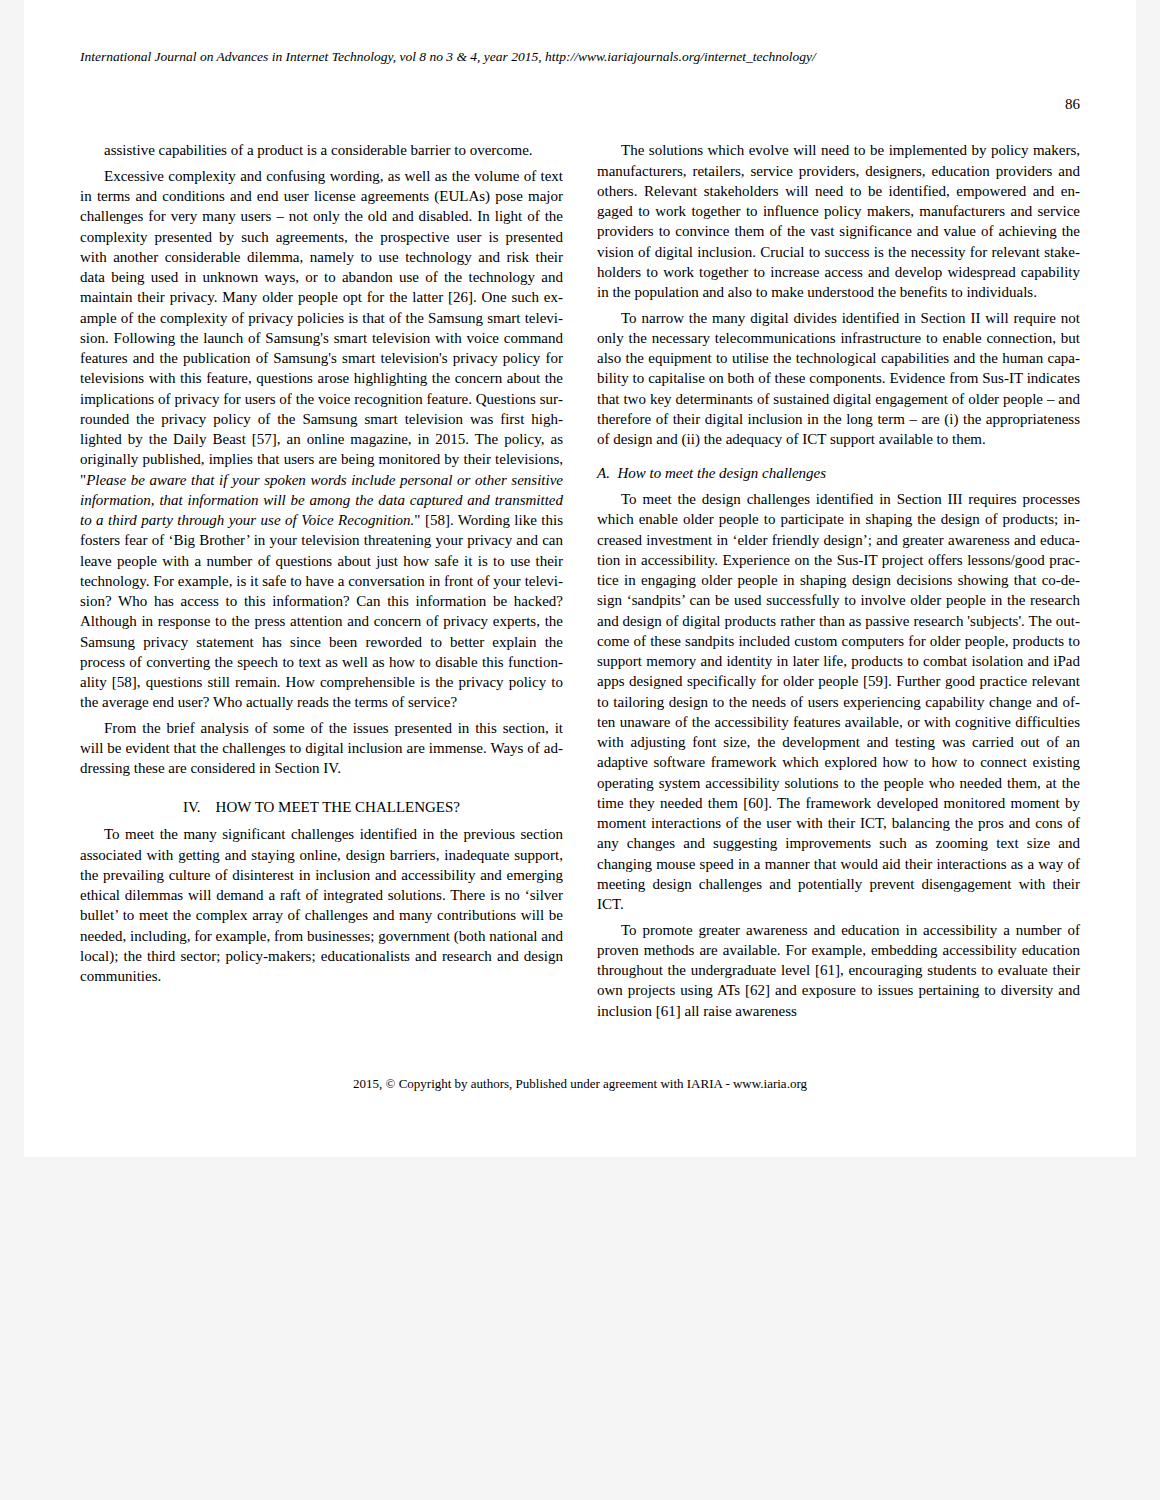International Journal on Advances in Internet Technology, vol 8 no 3 & 4, year 2015, http://www.iariajournals.org/internet_technology/
86
assistive capabilities of a product is a considerable barrier to overcome.
Excessive complexity and confusing wording, as well as the volume of text in terms and conditions and end user license agreements (EULAs) pose major challenges for very many users – not only the old and disabled. In light of the complexity presented by such agreements, the prospective user is presented with another considerable dilemma, namely to use technology and risk their data being used in unknown ways, or to abandon use of the technology and maintain their privacy. Many older people opt for the latter [26]. One such example of the complexity of privacy policies is that of the Samsung smart television. Following the launch of Samsung's smart television with voice command features and the publication of Samsung's smart television's privacy policy for televisions with this feature, questions arose highlighting the concern about the implications of privacy for users of the voice recognition feature. Questions surrounded the privacy policy of the Samsung smart television was first highlighted by the Daily Beast [57], an online magazine, in 2015. The policy, as originally published, implies that users are being monitored by their televisions, "Please be aware that if your spoken words include personal or other sensitive information, that information will be among the data captured and transmitted to a third party through your use of Voice Recognition." [58]. Wording like this fosters fear of ‘Big Brother’ in your television threatening your privacy and can leave people with a number of questions about just how safe it is to use their technology. For example, is it safe to have a conversation in front of your television? Who has access to this information? Can this information be hacked? Although in response to the press attention and concern of privacy experts, the Samsung privacy statement has since been reworded to better explain the process of converting the speech to text as well as how to disable this functionality [58], questions still remain. How comprehensible is the privacy policy to the average end user? Who actually reads the terms of service?
From the brief analysis of some of the issues presented in this section, it will be evident that the challenges to digital inclusion are immense. Ways of addressing these are considered in Section IV.
IV. How to meet the challenges?
To meet the many significant challenges identified in the previous section associated with getting and staying online, design barriers, inadequate support, the prevailing culture of disinterest in inclusion and accessibility and emerging ethical dilemmas will demand a raft of integrated solutions. There is no ‘silver bullet’ to meet the complex array of challenges and many contributions will be needed, including, for example, from businesses; government (both national and local); the third sector; policy-makers; educationalists and research and design communities.
The solutions which evolve will need to be implemented by policy makers, manufacturers, retailers, service providers, designers, education providers and others. Relevant stakeholders will need to be identified, empowered and engaged to work together to influence policy makers, manufacturers and service providers to convince them of the vast significance and value of achieving the vision of digital inclusion. Crucial to success is the necessity for relevant stakeholders to work together to increase access and develop widespread capability in the population and also to make understood the benefits to individuals.
To narrow the many digital divides identified in Section II will require not only the necessary telecommunications infrastructure to enable connection, but also the equipment to utilise the technological capabilities and the human capability to capitalise on both of these components. Evidence from Sus-IT indicates that two key determinants of sustained digital engagement of older people – and therefore of their digital inclusion in the long term – are (i) the appropriateness of design and (ii) the adequacy of ICT support available to them.
A. How to meet the design challenges
To meet the design challenges identified in Section III requires processes which enable older people to participate in shaping the design of products; increased investment in ‘elder friendly design’; and greater awareness and education in accessibility. Experience on the Sus-IT project offers lessons/good practice in engaging older people in shaping design decisions showing that co-design ‘sandpits’ can be used successfully to involve older people in the research and design of digital products rather than as passive research 'subjects'. The outcome of these sandpits included custom computers for older people, products to support memory and identity in later life, products to combat isolation and iPad apps designed specifically for older people [59]. Further good practice relevant to tailoring design to the needs of users experiencing capability change and often unaware of the accessibility features available, or with cognitive difficulties with adjusting font size, the development and testing was carried out of an adaptive software framework which explored how to how to connect existing operating system accessibility solutions to the people who needed them, at the time they needed them [60]. The framework developed monitored moment by moment interactions of the user with their ICT, balancing the pros and cons of any changes and suggesting improvements such as zooming text size and changing mouse speed in a manner that would aid their interactions as a way of meeting design challenges and potentially prevent disengagement with their ICT.
To promote greater awareness and education in accessibility a number of proven methods are available. For example, embedding accessibility education throughout the undergraduate level [61], encouraging students to evaluate their own projects using ATs [62] and exposure to issues pertaining to diversity and inclusion [61] all raise awareness
2015, © Copyright by authors, Published under agreement with IARIA - www.iaria.org